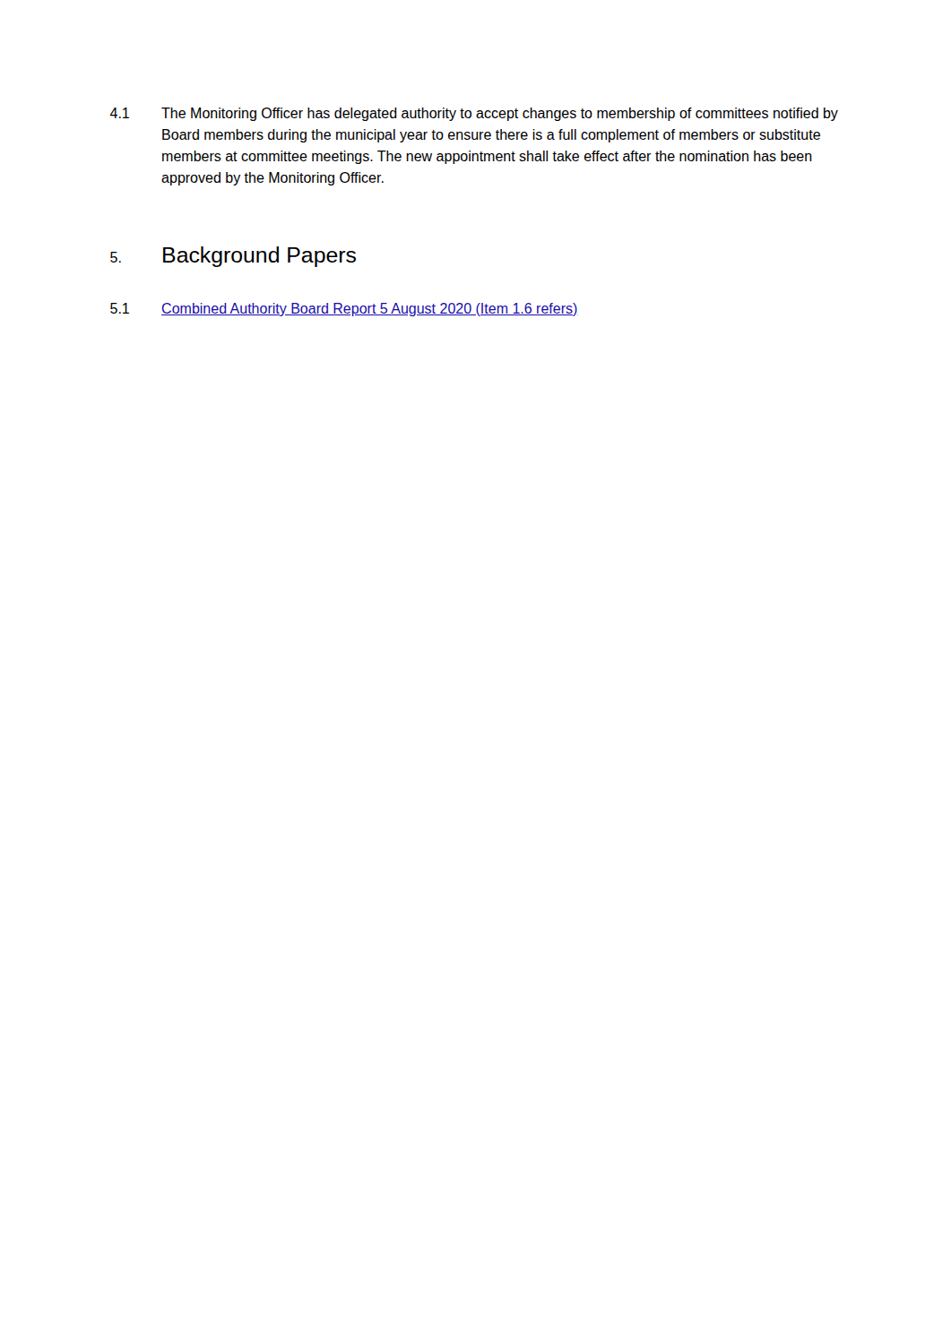4.1
The Monitoring Officer has delegated authority to accept changes to membership of committees notified by Board members during the municipal year to ensure there is a full complement of members or substitute members at committee meetings. The new appointment shall take effect after the nomination has been approved by the Monitoring Officer.
5. Background Papers
5.1
Combined Authority Board Report 5 August 2020 (Item 1.6 refers)